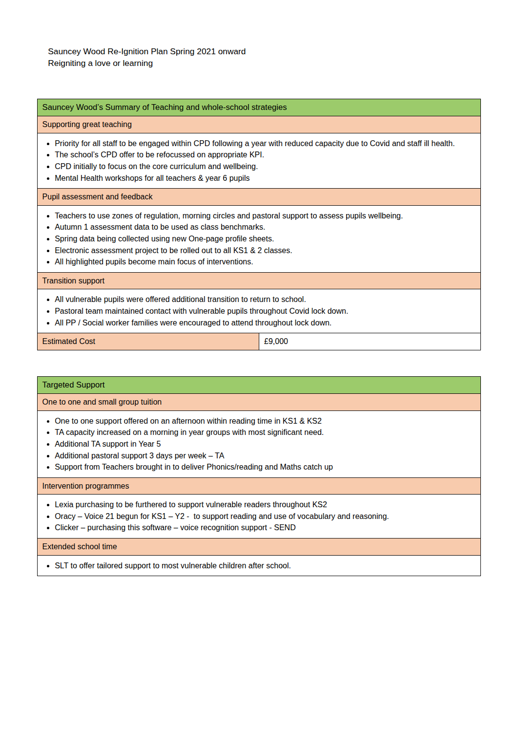Sauncey Wood Re-Ignition Plan Spring 2021 onward
Reigniting a love or learning
| Sauncey Wood’s Summary of Teaching and whole-school strategies |
| Supporting great teaching |
| Priority for all staff to be engaged within CPD following a year with reduced capacity due to Covid and staff ill health. The school’s CPD offer to be refocussed on appropriate KPI. CPD initially to focus on the core curriculum and wellbeing. Mental Health workshops for all teachers & year 6 pupils |
| Pupil assessment and feedback |
| Teachers to use zones of regulation, morning circles and pastoral support to assess pupils wellbeing. Autumn 1 assessment data to be used as class benchmarks. Spring data being collected using new One-page profile sheets. Electronic assessment project to be rolled out to all KS1 & 2 classes. All highlighted pupils become main focus of interventions. |
| Transition support |
| All vulnerable pupils were offered additional transition to return to school. Pastoral team maintained contact with vulnerable pupils throughout Covid lock down. All PP / Social worker families were encouraged to attend throughout lock down. |
| Estimated Cost | £9,000 |
| Targeted Support |
| One to one and small group tuition |
| One to one support offered on an afternoon within reading time in KS1 & KS2 TA capacity increased on a morning in year groups with most significant need. Additional TA support in Year 5 Additional pastoral support 3 days per week – TA Support from Teachers brought in to deliver Phonics/reading and Maths catch up |
| Intervention programmes |
| Lexia purchasing to be furthered to support vulnerable readers throughout KS2 Oracy – Voice 21 begun for KS1 – Y2 - to support reading and use of vocabulary and reasoning. Clicker – purchasing this software – voice recognition support - SEND |
| Extended school time |
| SLT to offer tailored support to most vulnerable children after school. |